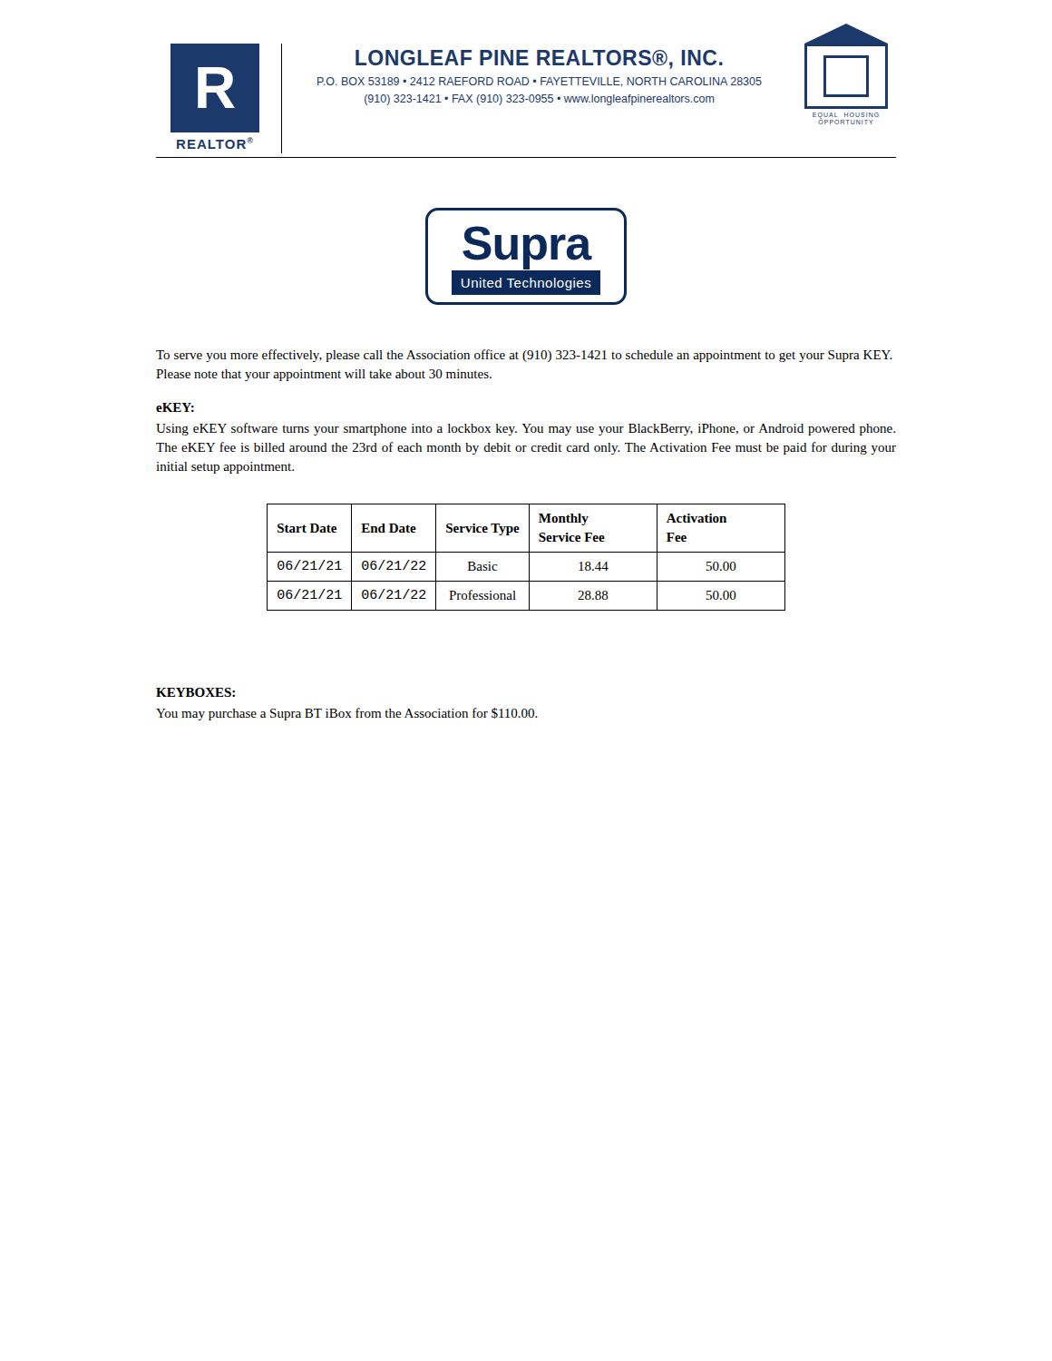R
REALTOR®
LONGLEAF PINE REALTORS®, INC.
P.O. BOX 53189 • 2412 RAEFORD ROAD • FAYETTEVILLE, NORTH CAROLINA 28305
(910) 323-1421 • FAX (910) 323-0955 • www.longleafpinerealtors.com
EQUAL HOUSING
OPPORTUNITY
Supra
United Technologies
To serve you more effectively, please call the Association office at (910) 323-1421 to schedule an appointment to get your Supra KEY. Please note that your appointment will take about 30 minutes.
eKEY:
Using eKEY software turns your smartphone into a lockbox key. You may use your BlackBerry, iPhone, or Android powered phone. The eKEY fee is billed around the 23rd of each month by debit or credit card only. The Activation Fee must be paid for during your initial setup appointment.
| Start Date | End Date | Service Type | Monthly Service Fee | Activation Fee |
| --- | --- | --- | --- | --- |
| 06/21/21 | 06/21/22 | Basic | 18.44 | 50.00 |
| 06/21/21 | 06/21/22 | Professional | 28.88 | 50.00 |
KEYBOXES:
You may purchase a Supra BT iBox from the Association for $110.00.